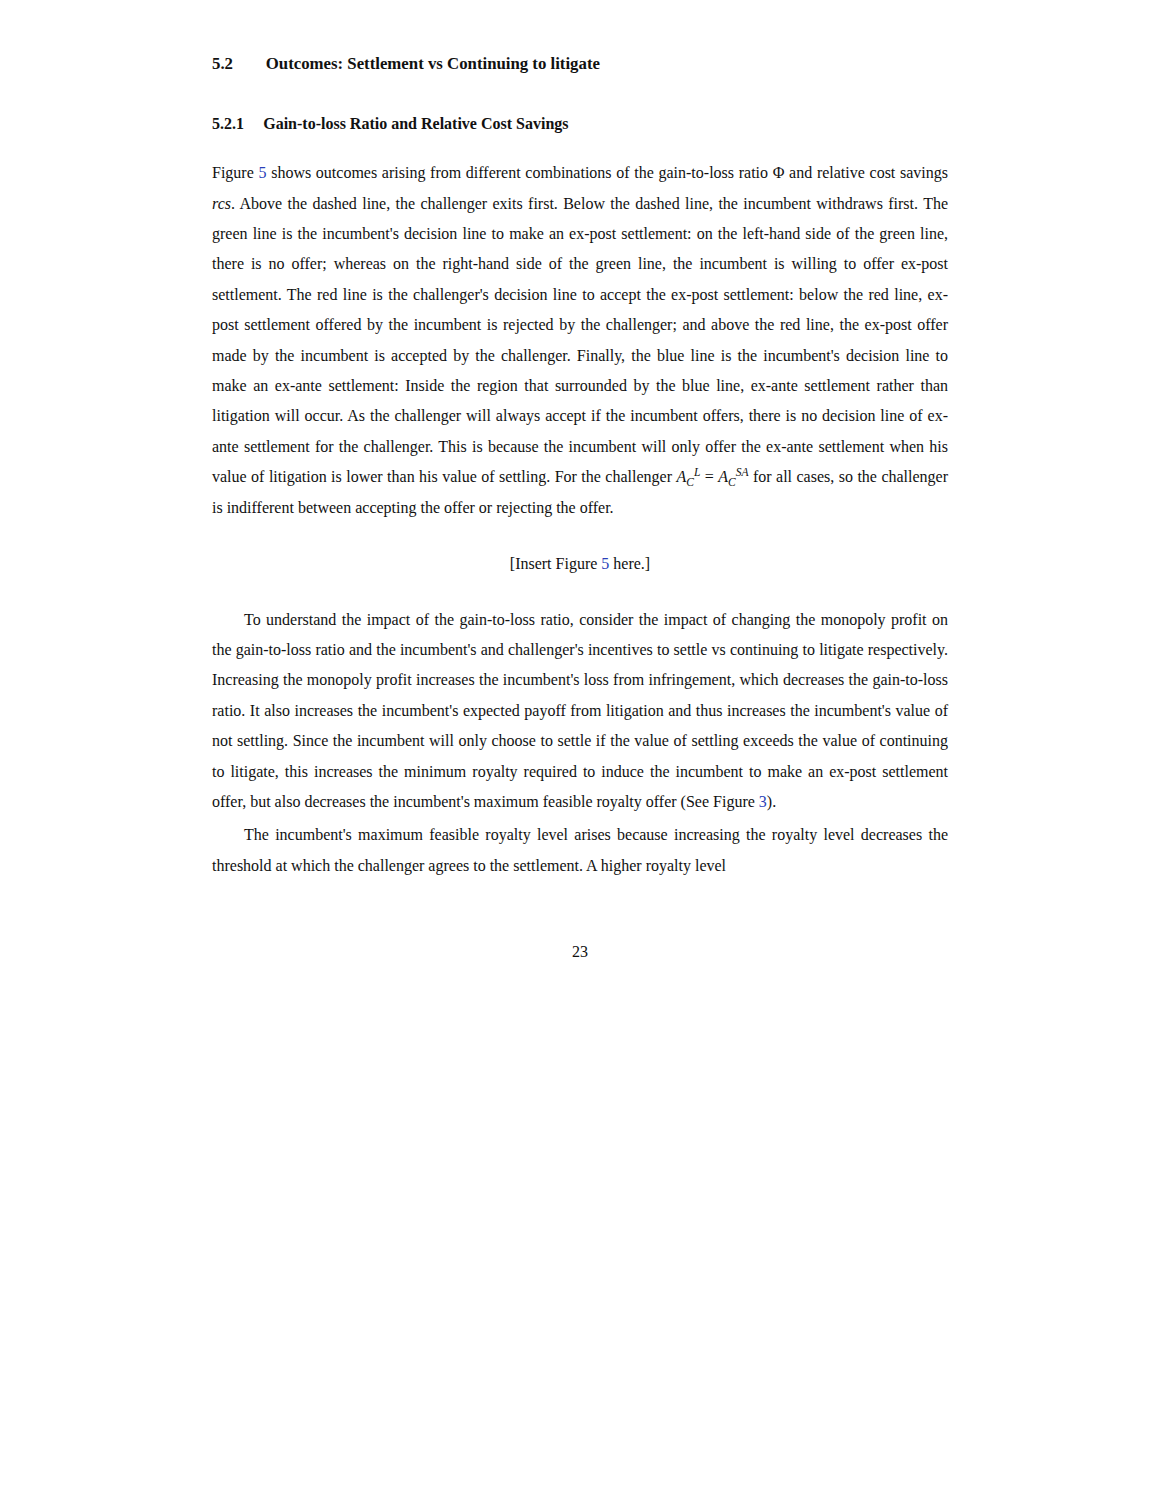5.2 Outcomes: Settlement vs Continuing to litigate
5.2.1 Gain-to-loss Ratio and Relative Cost Savings
Figure 5 shows outcomes arising from different combinations of the gain-to-loss ratio Φ and relative cost savings rcs. Above the dashed line, the challenger exits first. Below the dashed line, the incumbent withdraws first. The green line is the incumbent's decision line to make an ex-post settlement: on the left-hand side of the green line, there is no offer; whereas on the right-hand side of the green line, the incumbent is willing to offer ex-post settlement. The red line is the challenger's decision line to accept the ex-post settlement: below the red line, ex-post settlement offered by the incumbent is rejected by the challenger; and above the red line, the ex-post offer made by the incumbent is accepted by the challenger. Finally, the blue line is the incumbent's decision line to make an ex-ante settlement: Inside the region that surrounded by the blue line, ex-ante settlement rather than litigation will occur. As the challenger will always accept if the incumbent offers, there is no decision line of ex-ante settlement for the challenger. This is because the incumbent will only offer the ex-ante settlement when his value of litigation is lower than his value of settling. For the challenger ACL = ACSA for all cases, so the challenger is indifferent between accepting the offer or rejecting the offer.
[Insert Figure 5 here.]
To understand the impact of the gain-to-loss ratio, consider the impact of changing the monopoly profit on the gain-to-loss ratio and the incumbent's and challenger's incentives to settle vs continuing to litigate respectively. Increasing the monopoly profit increases the incumbent's loss from infringement, which decreases the gain-to-loss ratio. It also increases the incumbent's expected payoff from litigation and thus increases the incumbent's value of not settling. Since the incumbent will only choose to settle if the value of settling exceeds the value of continuing to litigate, this increases the minimum royalty required to induce the incumbent to make an ex-post settlement offer, but also decreases the incumbent's maximum feasible royalty offer (See Figure 3).
The incumbent's maximum feasible royalty level arises because increasing the royalty level decreases the threshold at which the challenger agrees to the settlement. A higher royalty level
23